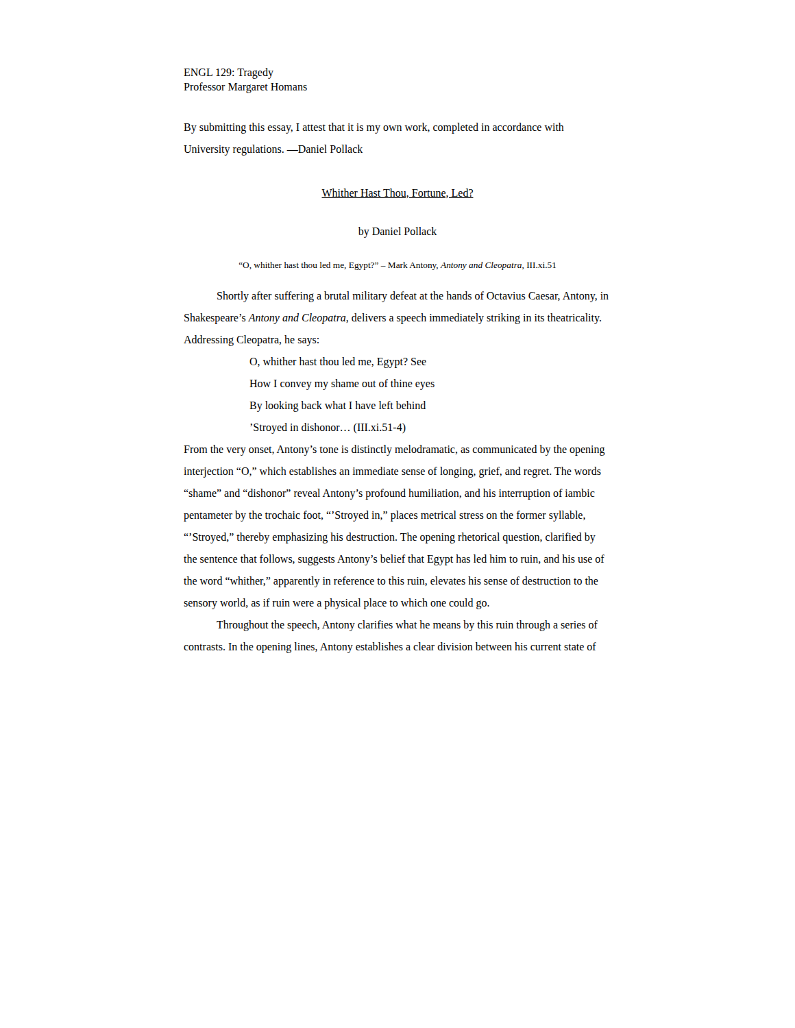ENGL 129: Tragedy
Professor Margaret Homans
By submitting this essay, I attest that it is my own work, completed in accordance with University regulations. —Daniel Pollack
Whither Hast Thou, Fortune, Led?
by Daniel Pollack
“O, whither hast thou led me, Egypt?” – Mark Antony, Antony and Cleopatra, III.xi.51
Shortly after suffering a brutal military defeat at the hands of Octavius Caesar, Antony, in Shakespeare’s Antony and Cleopatra, delivers a speech immediately striking in its theatricality. Addressing Cleopatra, he says:
O, whither hast thou led me, Egypt? See
How I convey my shame out of thine eyes
By looking back what I have left behind
’Stroyed in dishonor… (III.xi.51-4)
From the very onset, Antony’s tone is distinctly melodramatic, as communicated by the opening interjection “O,” which establishes an immediate sense of longing, grief, and regret. The words “shame” and “dishonor” reveal Antony’s profound humiliation, and his interruption of iambic pentameter by the trochaic foot, “’Stroyed in,” places metrical stress on the former syllable, “’Stroyed,” thereby emphasizing his destruction. The opening rhetorical question, clarified by the sentence that follows, suggests Antony’s belief that Egypt has led him to ruin, and his use of the word “whither,” apparently in reference to this ruin, elevates his sense of destruction to the sensory world, as if ruin were a physical place to which one could go.
Throughout the speech, Antony clarifies what he means by this ruin through a series of contrasts. In the opening lines, Antony establishes a clear division between his current state of